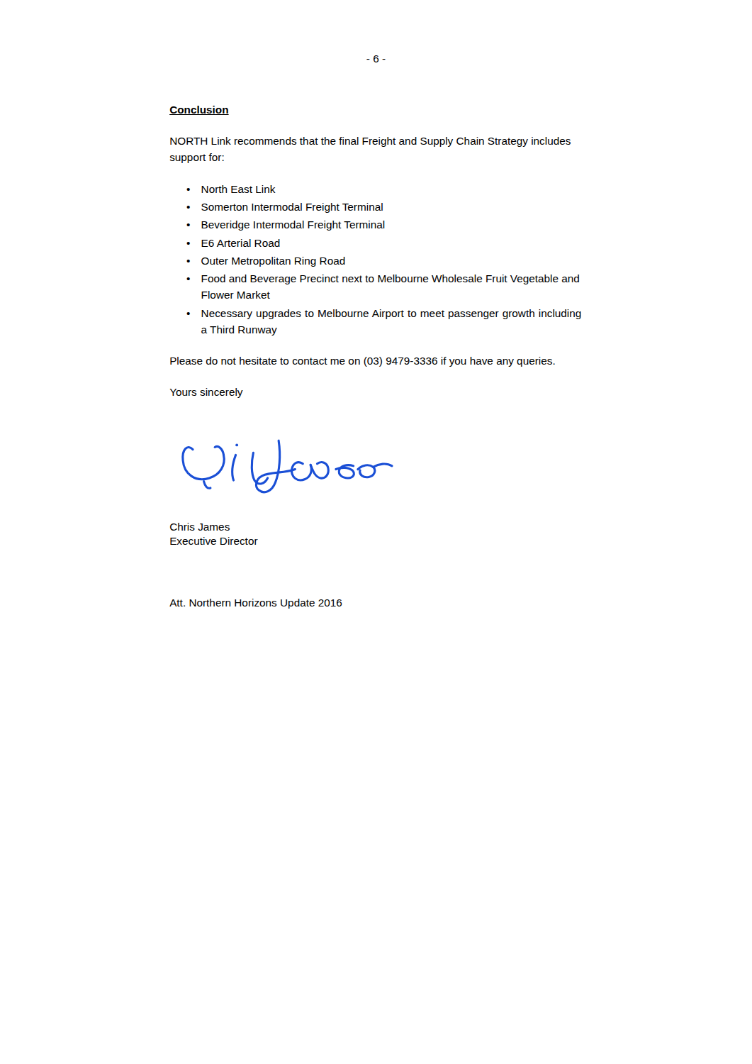- 6 -
Conclusion
NORTH Link recommends that the final Freight and Supply Chain Strategy includes support for:
North East Link
Somerton Intermodal Freight Terminal
Beveridge Intermodal Freight Terminal
E6 Arterial Road
Outer Metropolitan Ring Road
Food and Beverage Precinct next to Melbourne Wholesale Fruit Vegetable and Flower Market
Necessary upgrades to Melbourne Airport to meet passenger growth including a Third Runway
Please do not hesitate to contact me on (03) 9479-3336 if you have any queries.
Yours sincerely
Chris James
Executive Director
Att. Northern Horizons Update 2016